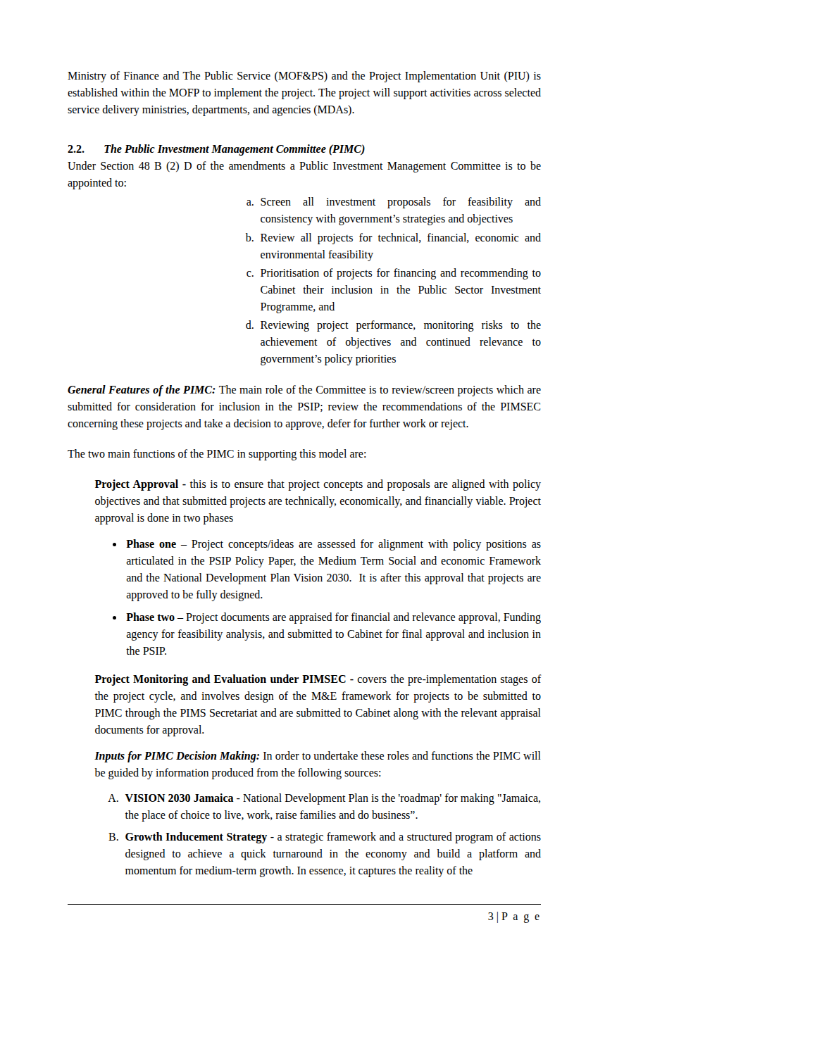Ministry of Finance and The Public Service (MOF&PS) and the Project Implementation Unit (PIU) is established within the MOFP to implement the project. The project will support activities across selected service delivery ministries, departments, and agencies (MDAs).
2.2. The Public Investment Management Committee (PIMC)
Under Section 48 B (2) D of the amendments a Public Investment Management Committee is to be appointed to:
Screen all investment proposals for feasibility and consistency with government’s strategies and objectives
Review all projects for technical, financial, economic and environmental feasibility
Prioritisation of projects for financing and recommending to Cabinet their inclusion in the Public Sector Investment Programme, and
Reviewing project performance, monitoring risks to the achievement of objectives and continued relevance to government’s policy priorities
General Features of the PIMC: The main role of the Committee is to review/screen projects which are submitted for consideration for inclusion in the PSIP; review the recommendations of the PIMSEC concerning these projects and take a decision to approve, defer for further work or reject.
The two main functions of the PIMC in supporting this model are:
Project Approval - this is to ensure that project concepts and proposals are aligned with policy objectives and that submitted projects are technically, economically, and financially viable. Project approval is done in two phases
Phase one – Project concepts/ideas are assessed for alignment with policy positions as articulated in the PSIP Policy Paper, the Medium Term Social and economic Framework and the National Development Plan Vision 2030. It is after this approval that projects are approved to be fully designed.
Phase two – Project documents are appraised for financial and relevance approval, Funding agency for feasibility analysis, and submitted to Cabinet for final approval and inclusion in the PSIP.
Project Monitoring and Evaluation under PIMSEC - covers the pre-implementation stages of the project cycle, and involves design of the M&E framework for projects to be submitted to PIMC through the PIMS Secretariat and are submitted to Cabinet along with the relevant appraisal documents for approval.
Inputs for PIMC Decision Making: In order to undertake these roles and functions the PIMC will be guided by information produced from the following sources:
VISION 2030 Jamaica - National Development Plan is the 'roadmap' for making "Jamaica, the place of choice to live, work, raise families and do business”.
Growth Inducement Strategy - a strategic framework and a structured program of actions designed to achieve a quick turnaround in the economy and build a platform and momentum for medium-term growth. In essence, it captures the reality of the
3 | P a g e